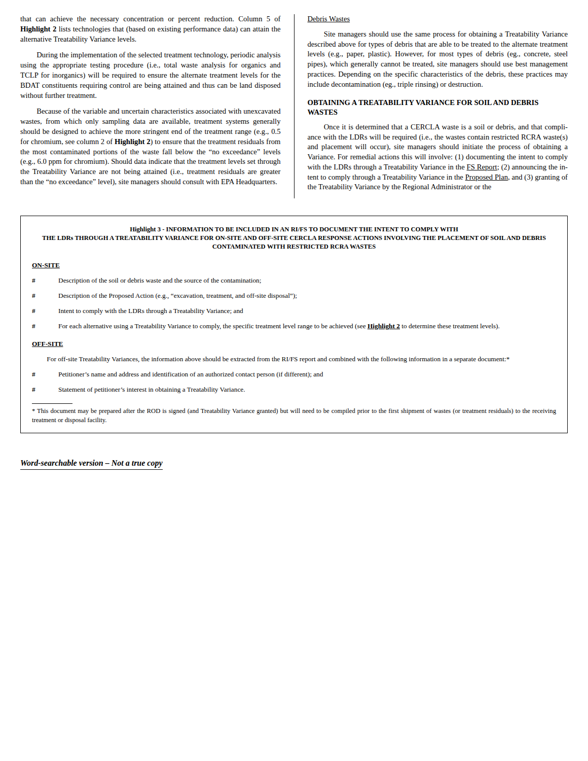that can achieve the necessary concentration or percent reduction. Column 5 of Highlight 2 lists technologies that (based on existing performance data) can attain the alternative Treatability Variance levels.
During the implementation of the selected treatment technology, periodic analysis using the appropriate testing procedure (i.e., total waste analysis for organics and TCLP for inorganics) will be required to ensure the alternate treatment levels for the BDAT constituents requiring control are being attained and thus can be land disposed without further treatment.
Because of the variable and uncertain characteristics associated with unexcavated wastes, from which only sampling data are available, treatment systems generally should be designed to achieve the more stringent end of the treatment range (e.g., 0.5 for chromium, see column 2 of Highlight 2) to ensure that the treatment residuals from the most contaminated portions of the waste fall below the “no exceedance” levels (e.g., 6.0 ppm for chromium). Should data indicate that the treatment levels set through the Treatability Variance are not being attained (i.e., treatment residuals are greater than the “no exceedance” level), site managers should consult with EPA Headquarters.
Debris Wastes
Site managers should use the same process for obtaining a Treatability Variance described above for types of debris that are able to be treated to the alternate treatment levels (e.g., paper, plastic). However, for most types of debris (eg., concrete, steel pipes), which generally cannot be treated, site managers should use best management practices. Depending on the specific characteristics of the debris, these practices may include decontamination (eg., triple rinsing) or destruction.
OBTAINING A TREATABILITY VARIANCE FOR SOIL AND DEBRIS WASTES
Once it is determined that a CERCLA waste is a soil or debris, and that compliance with the LDRs will be required (i.e., the wastes contain restricted RCRA waste(s) and placement will occur), site managers should initiate the process of obtaining a Variance. For remedial actions this will involve: (1) documenting the intent to comply with the LDRs through a Treatability Variance in the FS Report; (2) announcing the intent to comply through a Treatability Variance in the Proposed Plan, and (3) granting of the Treatability Variance by the Regional Administrator or the
Highlight 3 - INFORMATION TO BE INCLUDED IN AN RI/FS TO DOCUMENT THE INTENT TO COMPLY WITH THE LDRs THROUGH A TREATABILITY VARIANCE FOR ON-SITE AND OFF-SITE CERCLA RESPONSE ACTIONS INVOLVING THE PLACEMENT OF SOIL AND DEBRIS CONTAMINATED WITH RESTRICTED RCRA WASTES
ON-SITE
| # | Description of the soil or debris waste and the source of the contamination; |
| # | Description of the Proposed Action (e.g., “excavation, treatment, and off-site disposal”); |
| # | Intent to comply with the LDRs through a Treatability Variance; and |
| # | For each alternative using a Treatability Variance to comply, the specific treatment level range to be achieved (see Highlight 2 to determine these treatment levels). |
OFF-SITE
For off-site Treatability Variances, the information above should be extracted from the RI/FS report and combined with the following information in a separate document:*
| # | Petitioner’s name and address and identification of an authorized contact person (if different); and |
| # | Statement of petitioner’s interest in obtaining a Treatability Variance. |
* This document may be prepared after the ROD is signed (and Treatability Variance granted) but will need to be compiled prior to the first shipment of wastes (or treatment residuals) to the receiving treatment or disposal facility.
Word-searchable version – Not a true copy